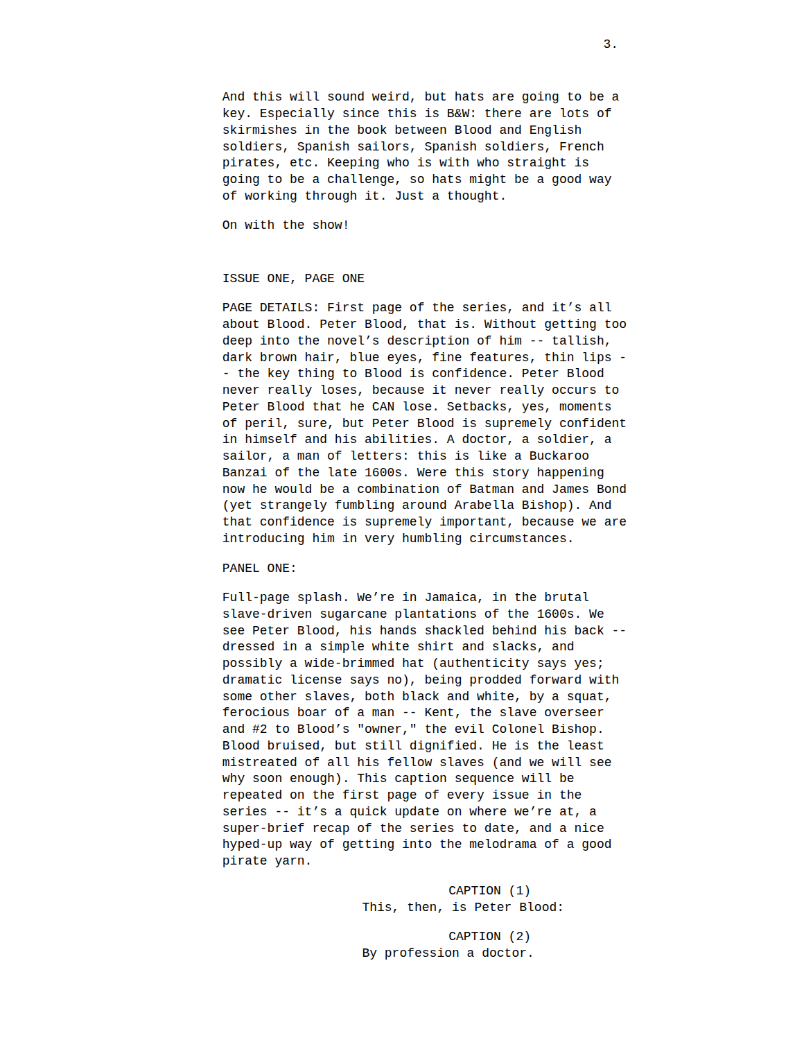3.
And this will sound weird, but hats are going to be a key. Especially since this is B&W: there are lots of skirmishes in the book between Blood and English soldiers, Spanish sailors, Spanish soldiers, French pirates, etc. Keeping who is with who straight is going to be a challenge, so hats might be a good way of working through it. Just a thought.
On with the show!
ISSUE ONE, PAGE ONE
PAGE DETAILS: First page of the series, and it’s all about Blood. Peter Blood, that is. Without getting too deep into the novel’s description of him -- tallish, dark brown hair, blue eyes, fine features, thin lips -- the key thing to Blood is confidence. Peter Blood never really loses, because it never really occurs to Peter Blood that he CAN lose. Setbacks, yes, moments of peril, sure, but Peter Blood is supremely confident in himself and his abilities. A doctor, a soldier, a sailor, a man of letters: this is like a Buckaroo Banzai of the late 1600s. Were this story happening now he would be a combination of Batman and James Bond (yet strangely fumbling around Arabella Bishop). And that confidence is supremely important, because we are introducing him in very humbling circumstances.
PANEL ONE:
Full-page splash. We’re in Jamaica, in the brutal slave-driven sugarcane plantations of the 1600s. We see Peter Blood, his hands shackled behind his back -- dressed in a simple white shirt and slacks, and possibly a wide-brimmed hat (authenticity says yes; dramatic license says no), being prodded forward with some other slaves, both black and white, by a squat, ferocious boar of a man -- Kent, the slave overseer and #2 to Blood’s "owner," the evil Colonel Bishop. Blood bruised, but still dignified. He is the least mistreated of all his fellow slaves (and we will see why soon enough). This caption sequence will be repeated on the first page of every issue in the series -- it’s a quick update on where we’re at, a super-brief recap of the series to date, and a nice hyped-up way of getting into the melodrama of a good pirate yarn.
CAPTION (1)
This, then, is Peter Blood:
CAPTION (2)
By profession a doctor.